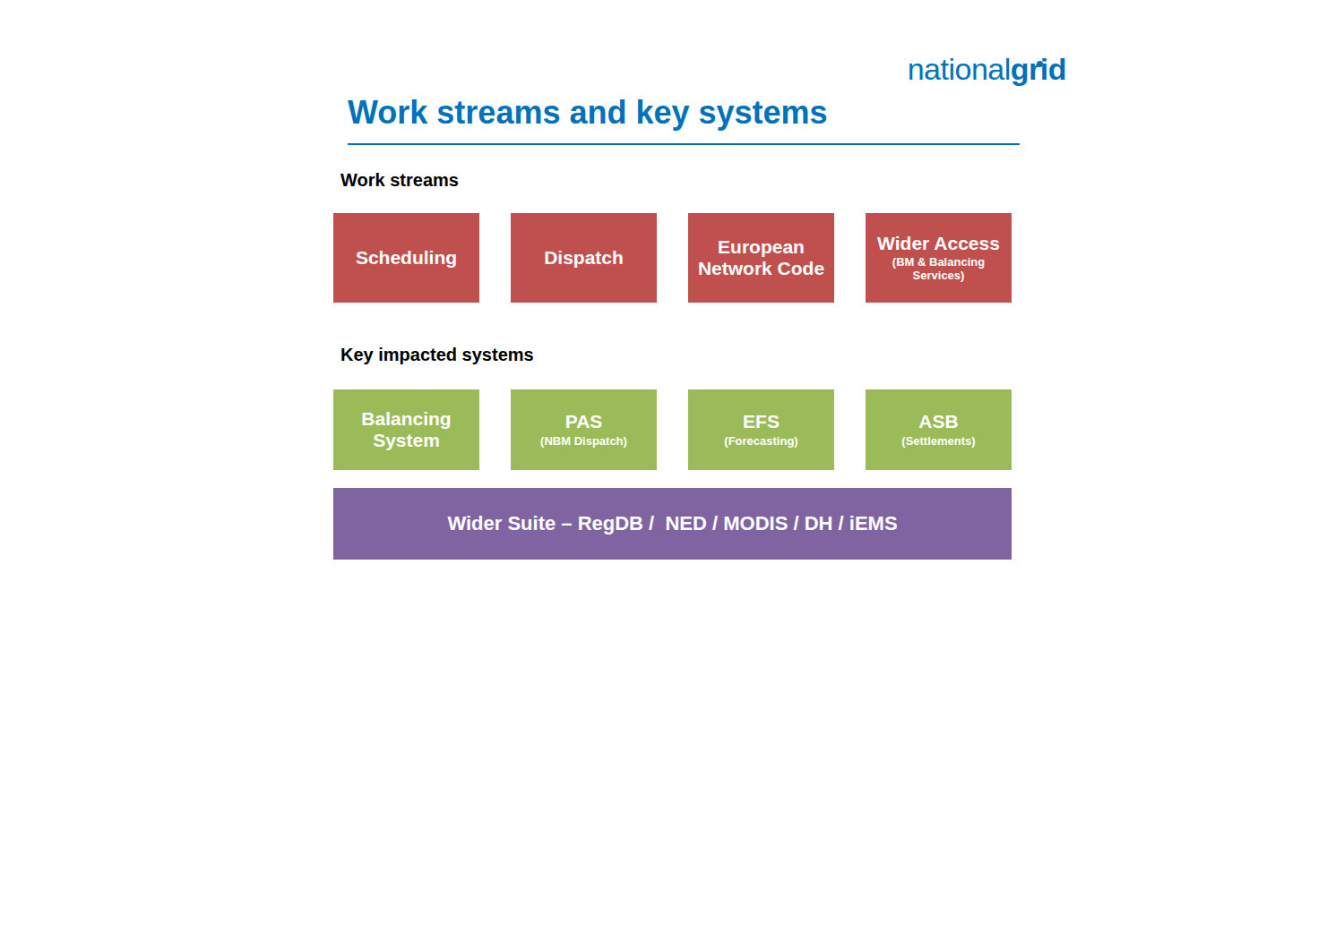nationalgri d
Work streams and key systems
Work streams
Scheduling
Dispatch
European
Network Code
Wider Access (BM & Balancing Services)
Key impacted systems
Balancing
System
PAS (NBM Dispatch)
EFS (Forecasting)
ASB (Settlements)
Wider Suite – RegDB / NED / MODIS / DH / iEMS